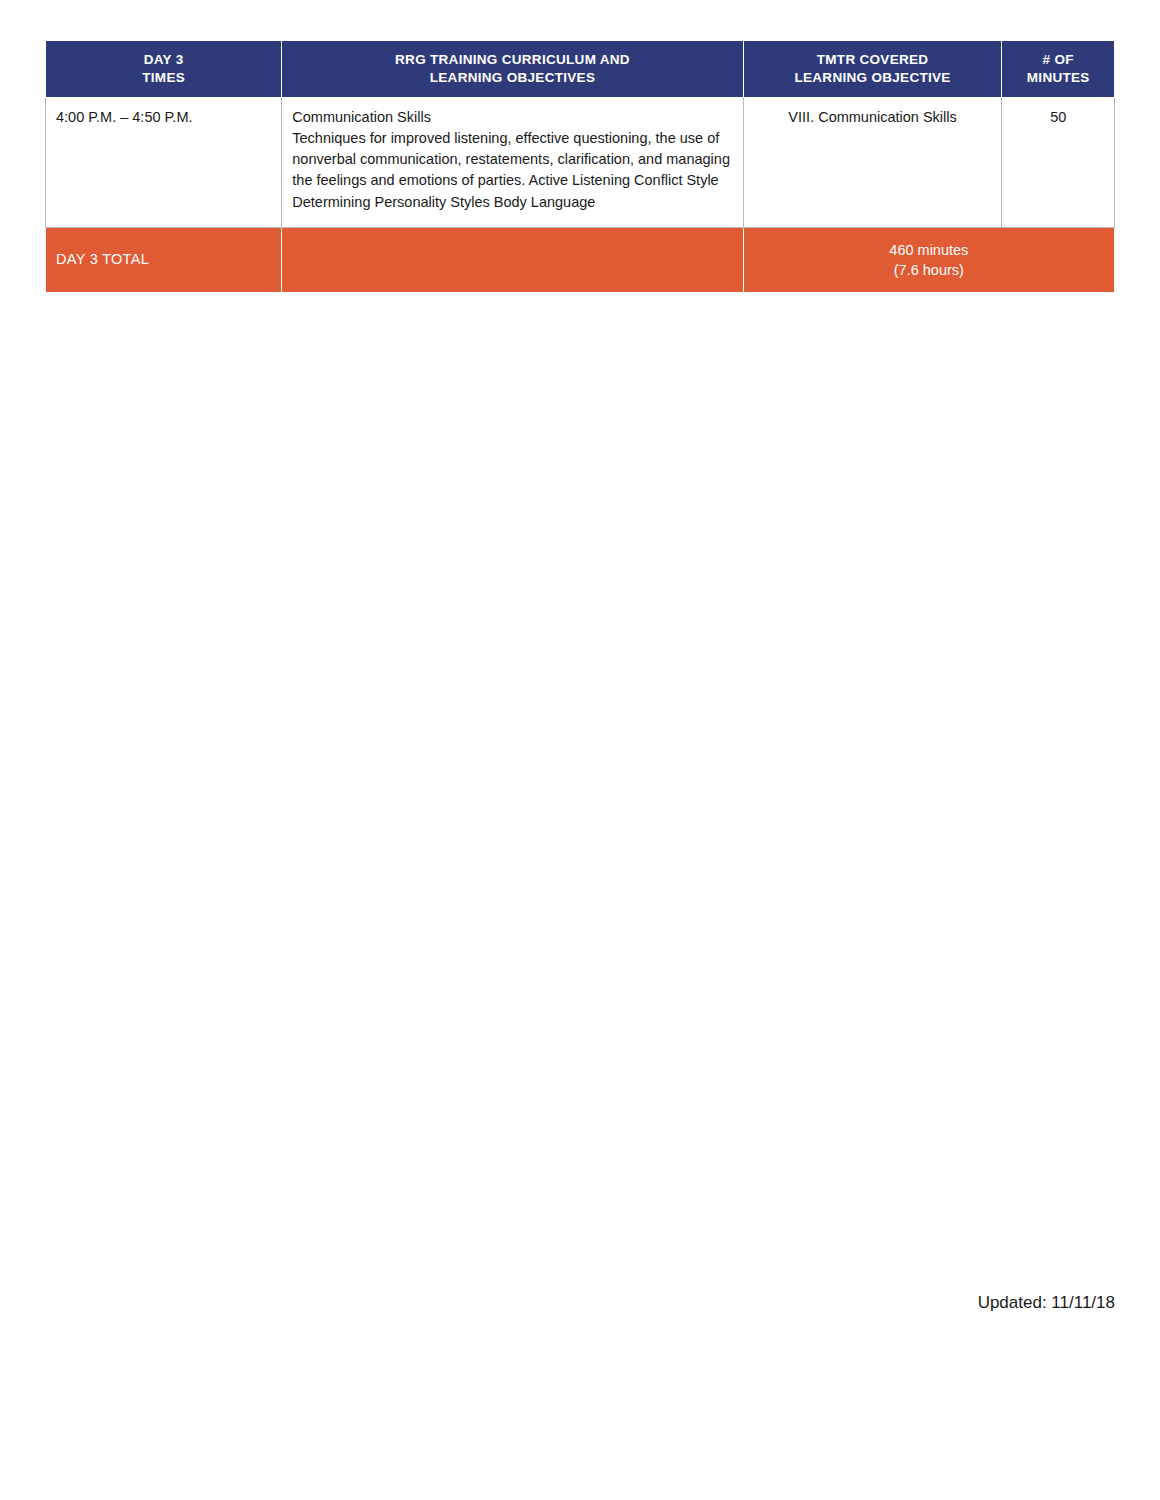| DAY 3 TIMES | RRG TRAINING CURRICULUM AND LEARNING OBJECTIVES | TMTR COVERED LEARNING OBJECTIVE | # OF MINUTES |
| --- | --- | --- | --- |
| 4:00 P.M. – 4:50 P.M. | Communication Skills Techniques for improved listening, effective questioning, the use of nonverbal communication, restatements, clarification, and managing the feelings and emotions of parties. Active Listening Conflict Style Determining Personality Styles Body Language | VIII. Communication Skills | 50 |
| DAY 3 TOTAL | | 460 minutes (7.6 hours) |
Updated: 11/11/18